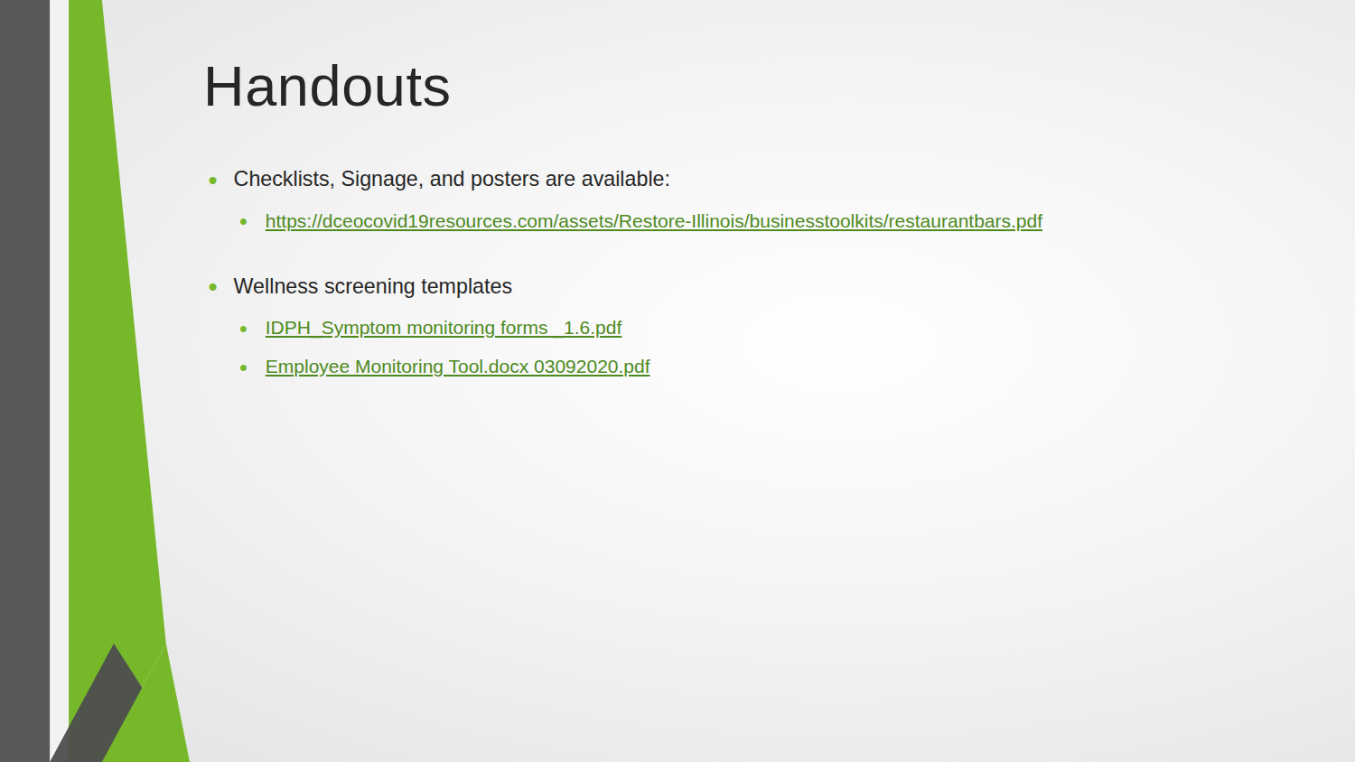Handouts
Checklists, Signage, and posters are available:
https://dceocovid19resources.com/assets/Restore-Illinois/businesstoolkits/restaurantbars.pdf
Wellness screening templates
IDPH_Symptom monitoring forms _1.6.pdf
Employee Monitoring Tool.docx 03092020.pdf